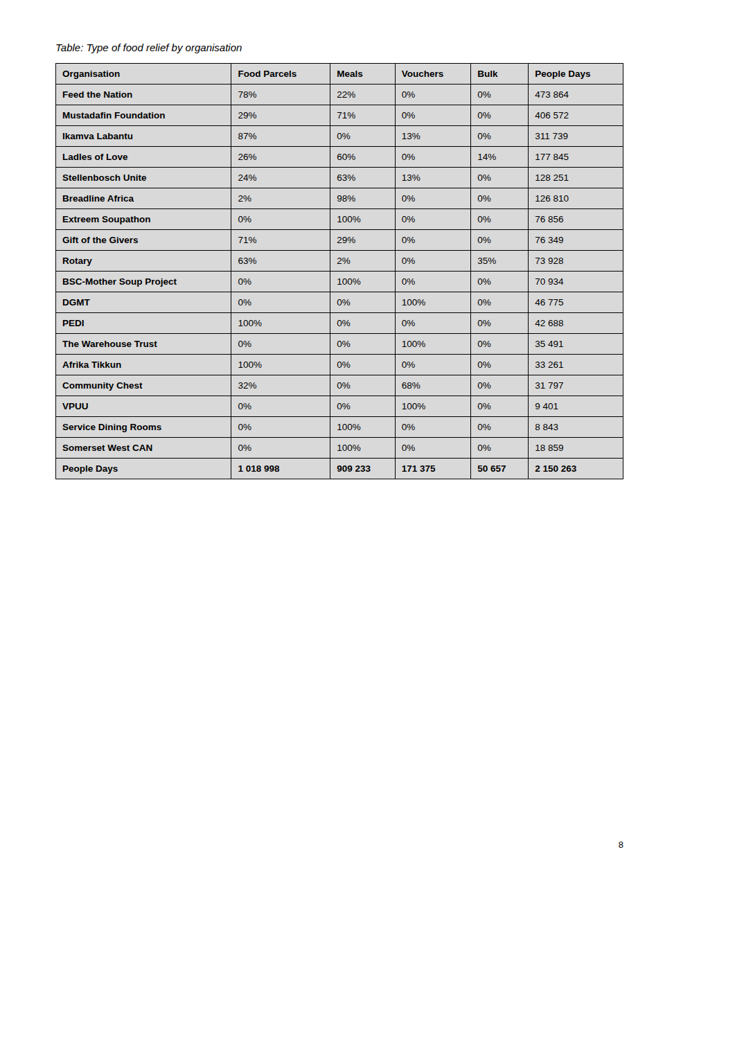Table: Type of food relief by organisation
| Organisation | Food Parcels | Meals | Vouchers | Bulk | People Days |
| --- | --- | --- | --- | --- | --- |
| Feed the Nation | 78% | 22% | 0% | 0% | 473 864 |
| Mustadafin Foundation | 29% | 71% | 0% | 0% | 406 572 |
| Ikamva Labantu | 87% | 0% | 13% | 0% | 311 739 |
| Ladles of Love | 26% | 60% | 0% | 14% | 177 845 |
| Stellenbosch Unite | 24% | 63% | 13% | 0% | 128 251 |
| Breadline Africa | 2% | 98% | 0% | 0% | 126 810 |
| Extreem Soupathon | 0% | 100% | 0% | 0% | 76 856 |
| Gift of the Givers | 71% | 29% | 0% | 0% | 76 349 |
| Rotary | 63% | 2% | 0% | 35% | 73 928 |
| BSC-Mother Soup Project | 0% | 100% | 0% | 0% | 70 934 |
| DGMT | 0% | 0% | 100% | 0% | 46 775 |
| PEDI | 100% | 0% | 0% | 0% | 42 688 |
| The Warehouse Trust | 0% | 0% | 100% | 0% | 35 491 |
| Afrika Tikkun | 100% | 0% | 0% | 0% | 33 261 |
| Community Chest | 32% | 0% | 68% | 0% | 31 797 |
| VPUU | 0% | 0% | 100% | 0% | 9 401 |
| Service Dining Rooms | 0% | 100% | 0% | 0% | 8 843 |
| Somerset West CAN | 0% | 100% | 0% | 0% | 18 859 |
| People Days | 1 018 998 | 909 233 | 171 375 | 50 657 | 2 150 263 |
8